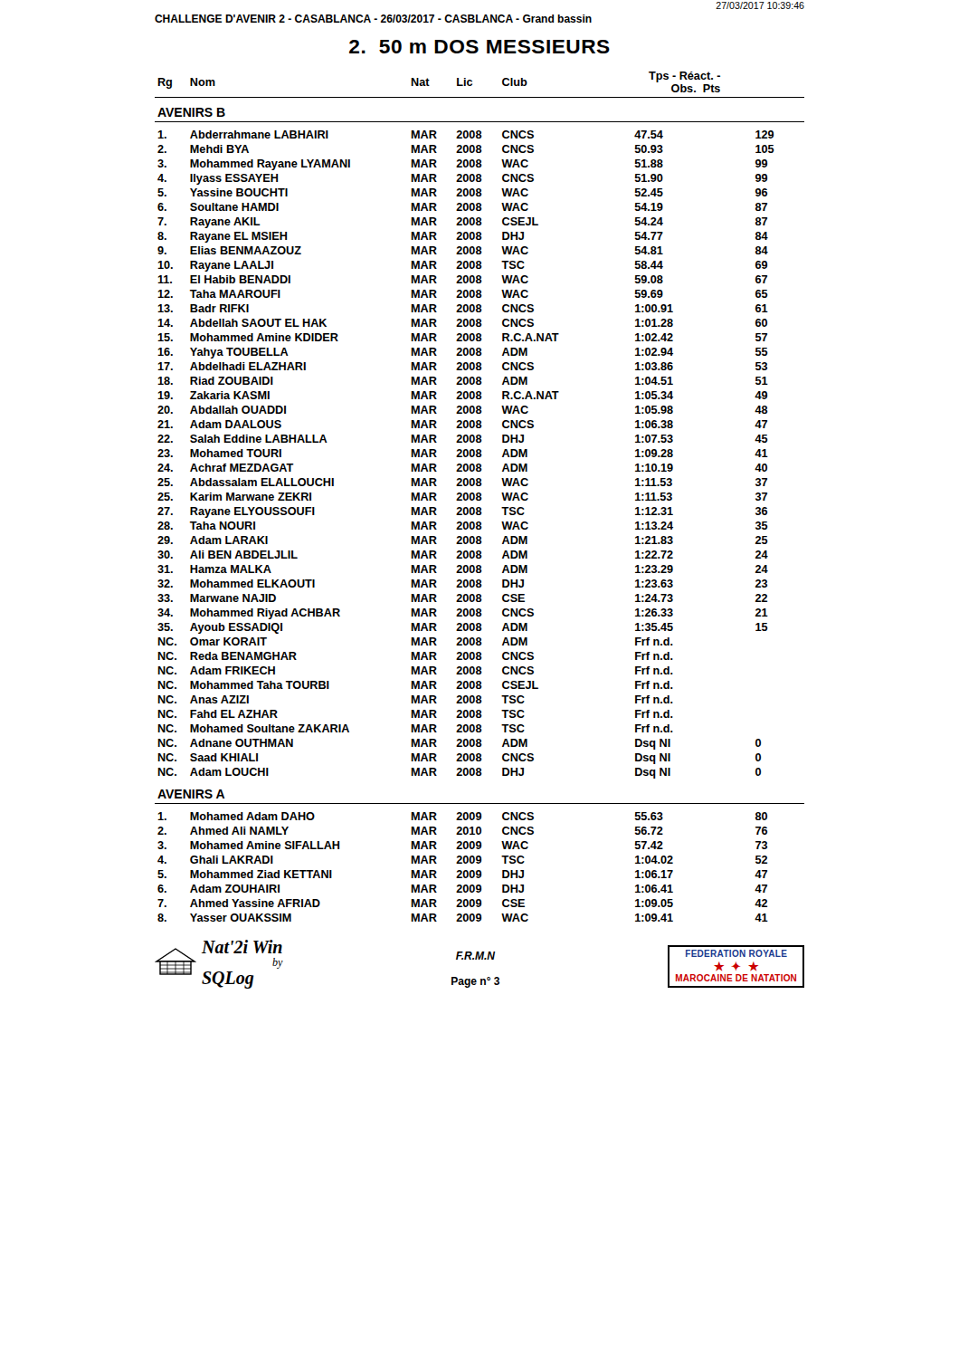27/03/2017 10:39:46
CHALLENGE D'AVENIR 2 - CASABLANCA - 26/03/2017 - CASBLANCA - Grand bassin
2. 50 m DOS MESSIEURS
| Rg | Nom | Nat | Lic | Club | Tps - Réact. - Obs. Pts | |
| --- | --- | --- | --- | --- | --- | --- |
| AVENIRS B |
| 1. | Abderrahmane LABHAIRI | MAR | 2008 | CNCS | 47.54 | 129 |
| 2. | Mehdi BYA | MAR | 2008 | CNCS | 50.93 | 105 |
| 3. | Mohammed Rayane LYAMANI | MAR | 2008 | WAC | 51.88 | 99 |
| 4. | Ilyass ESSAYEH | MAR | 2008 | CNCS | 51.90 | 99 |
| 5. | Yassine BOUCHTI | MAR | 2008 | WAC | 52.45 | 96 |
| 6. | Soultane HAMDI | MAR | 2008 | WAC | 54.19 | 87 |
| 7. | Rayane AKIL | MAR | 2008 | CSEJL | 54.24 | 87 |
| 8. | Rayane EL MSIEH | MAR | 2008 | DHJ | 54.77 | 84 |
| 9. | Elias BENMAAZOUZ | MAR | 2008 | WAC | 54.81 | 84 |
| 10. | Rayane LAALJI | MAR | 2008 | TSC | 58.44 | 69 |
| 11. | El Habib BENADDI | MAR | 2008 | WAC | 59.08 | 67 |
| 12. | Taha MAAROUFI | MAR | 2008 | WAC | 59.69 | 65 |
| 13. | Badr RIFKI | MAR | 2008 | CNCS | 1:00.91 | 61 |
| 14. | Abdellah SAOUT EL HAK | MAR | 2008 | CNCS | 1:01.28 | 60 |
| 15. | Mohammed Amine KDIDER | MAR | 2008 | R.C.A.NAT | 1:02.42 | 57 |
| 16. | Yahya TOUBELLA | MAR | 2008 | ADM | 1:02.94 | 55 |
| 17. | Abdelhadi ELAZHARI | MAR | 2008 | CNCS | 1:03.86 | 53 |
| 18. | Riad ZOUBAIDI | MAR | 2008 | ADM | 1:04.51 | 51 |
| 19. | Zakaria KASMI | MAR | 2008 | R.C.A.NAT | 1:05.34 | 49 |
| 20. | Abdallah OUADDI | MAR | 2008 | WAC | 1:05.98 | 48 |
| 21. | Adam DAALOUS | MAR | 2008 | CNCS | 1:06.38 | 47 |
| 22. | Salah Eddine LABHALLA | MAR | 2008 | DHJ | 1:07.53 | 45 |
| 23. | Mohamed TOURI | MAR | 2008 | ADM | 1:09.28 | 41 |
| 24. | Achraf MEZDAGAT | MAR | 2008 | ADM | 1:10.19 | 40 |
| 25. | Abdassalam ELALLOUCHI | MAR | 2008 | WAC | 1:11.53 | 37 |
| 25. | Karim Marwane ZEKRI | MAR | 2008 | WAC | 1:11.53 | 37 |
| 27. | Rayane ELYOUSSOUFI | MAR | 2008 | TSC | 1:12.31 | 36 |
| 28. | Taha NOURI | MAR | 2008 | WAC | 1:13.24 | 35 |
| 29. | Adam LARAKI | MAR | 2008 | ADM | 1:21.83 | 25 |
| 30. | Ali BEN ABDELJLIL | MAR | 2008 | ADM | 1:22.72 | 24 |
| 31. | Hamza MALKA | MAR | 2008 | ADM | 1:23.29 | 24 |
| 32. | Mohammed ELKAOUTI | MAR | 2008 | DHJ | 1:23.63 | 23 |
| 33. | Marwane NAJID | MAR | 2008 | CSE | 1:24.73 | 22 |
| 34. | Mohammed Riyad ACHBAR | MAR | 2008 | CNCS | 1:26.33 | 21 |
| 35. | Ayoub ESSADIQI | MAR | 2008 | ADM | 1:35.45 | 15 |
| NC. | Omar KORAIT | MAR | 2008 | ADM | Frf n.d. | |
| NC. | Reda BENAMGHAR | MAR | 2008 | CNCS | Frf n.d. | |
| NC. | Adam FRIKECH | MAR | 2008 | CNCS | Frf n.d. | |
| NC. | Mohammed Taha TOURBI | MAR | 2008 | CSEJL | Frf n.d. | |
| NC. | Anas AZIZI | MAR | 2008 | TSC | Frf n.d. | |
| NC. | Fahd EL AZHAR | MAR | 2008 | TSC | Frf n.d. | |
| NC. | Mohamed Soultane ZAKARIA | MAR | 2008 | TSC | Frf n.d. | |
| NC. | Adnane OUTHMAN | MAR | 2008 | ADM | Dsq NI | 0 |
| NC. | Saad KHIALI | MAR | 2008 | CNCS | Dsq NI | 0 |
| NC. | Adam LOUCHI | MAR | 2008 | DHJ | Dsq NI | 0 |
| AVENIRS A |
| 1. | Mohamed Adam DAHO | MAR | 2009 | CNCS | 55.63 | 80 |
| 2. | Ahmed Ali NAMLY | MAR | 2010 | CNCS | 56.72 | 76 |
| 3. | Mohamed Amine SIFALLAH | MAR | 2009 | WAC | 57.42 | 73 |
| 4. | Ghali LAKRADI | MAR | 2009 | TSC | 1:04.02 | 52 |
| 5. | Mohammed Ziad KETTANI | MAR | 2009 | DHJ | 1:06.17 | 47 |
| 6. | Adam ZOUHAIRI | MAR | 2009 | DHJ | 1:06.41 | 47 |
| 7. | Ahmed Yassine AFRIAD | MAR | 2009 | CSE | 1:09.05 | 42 |
| 8. | Yasser OUAKSSIM | MAR | 2009 | WAC | 1:09.41 | 41 |
Nat'2i Win
by
SQLog
F.R.M.N
Page n° 3
FEDERATION ROYALE
★ ✦ ★
MAROCAINE DE NATATION